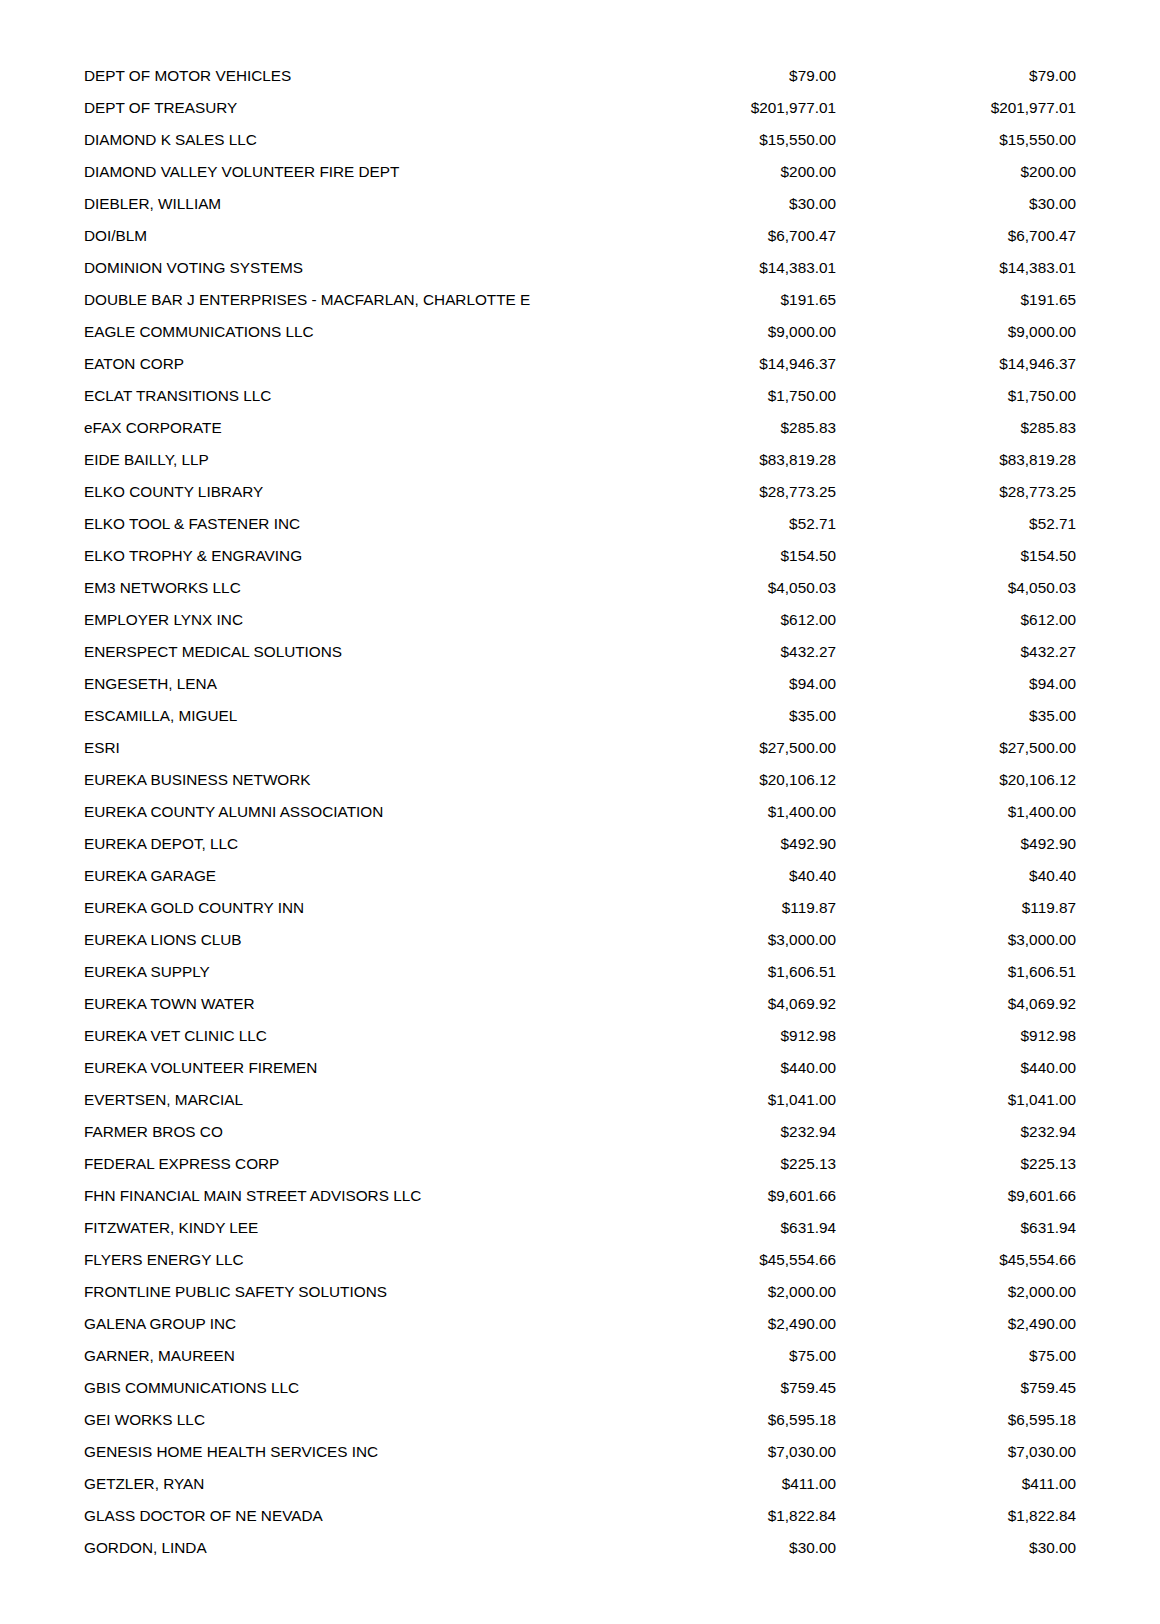| DEPT OF MOTOR VEHICLES | $79.00 | $79.00 |
| DEPT OF TREASURY | $201,977.01 | $201,977.01 |
| DIAMOND K SALES LLC | $15,550.00 | $15,550.00 |
| DIAMOND VALLEY VOLUNTEER FIRE DEPT | $200.00 | $200.00 |
| DIEBLER, WILLIAM | $30.00 | $30.00 |
| DOI/BLM | $6,700.47 | $6,700.47 |
| DOMINION VOTING SYSTEMS | $14,383.01 | $14,383.01 |
| DOUBLE BAR J ENTERPRISES - MACFARLAN, CHARLOTTE E | $191.65 | $191.65 |
| EAGLE COMMUNICATIONS LLC | $9,000.00 | $9,000.00 |
| EATON CORP | $14,946.37 | $14,946.37 |
| ECLAT TRANSITIONS LLC | $1,750.00 | $1,750.00 |
| eFAX CORPORATE | $285.83 | $285.83 |
| EIDE BAILLY, LLP | $83,819.28 | $83,819.28 |
| ELKO COUNTY LIBRARY | $28,773.25 | $28,773.25 |
| ELKO TOOL & FASTENER INC | $52.71 | $52.71 |
| ELKO TROPHY & ENGRAVING | $154.50 | $154.50 |
| EM3 NETWORKS LLC | $4,050.03 | $4,050.03 |
| EMPLOYER LYNX INC | $612.00 | $612.00 |
| ENERSPECT MEDICAL SOLUTIONS | $432.27 | $432.27 |
| ENGESETH, LENA | $94.00 | $94.00 |
| ESCAMILLA, MIGUEL | $35.00 | $35.00 |
| ESRI | $27,500.00 | $27,500.00 |
| EUREKA BUSINESS NETWORK | $20,106.12 | $20,106.12 |
| EUREKA COUNTY ALUMNI ASSOCIATION | $1,400.00 | $1,400.00 |
| EUREKA DEPOT, LLC | $492.90 | $492.90 |
| EUREKA GARAGE | $40.40 | $40.40 |
| EUREKA GOLD COUNTRY INN | $119.87 | $119.87 |
| EUREKA LIONS CLUB | $3,000.00 | $3,000.00 |
| EUREKA SUPPLY | $1,606.51 | $1,606.51 |
| EUREKA TOWN WATER | $4,069.92 | $4,069.92 |
| EUREKA VET CLINIC LLC | $912.98 | $912.98 |
| EUREKA VOLUNTEER FIREMEN | $440.00 | $440.00 |
| EVERTSEN, MARCIAL | $1,041.00 | $1,041.00 |
| FARMER BROS CO | $232.94 | $232.94 |
| FEDERAL EXPRESS CORP | $225.13 | $225.13 |
| FHN FINANCIAL MAIN STREET ADVISORS LLC | $9,601.66 | $9,601.66 |
| FITZWATER, KINDY LEE | $631.94 | $631.94 |
| FLYERS ENERGY LLC | $45,554.66 | $45,554.66 |
| FRONTLINE PUBLIC SAFETY SOLUTIONS | $2,000.00 | $2,000.00 |
| GALENA GROUP INC | $2,490.00 | $2,490.00 |
| GARNER, MAUREEN | $75.00 | $75.00 |
| GBIS COMMUNICATIONS LLC | $759.45 | $759.45 |
| GEI WORKS LLC | $6,595.18 | $6,595.18 |
| GENESIS HOME HEALTH SERVICES INC | $7,030.00 | $7,030.00 |
| GETZLER, RYAN | $411.00 | $411.00 |
| GLASS DOCTOR OF NE NEVADA | $1,822.84 | $1,822.84 |
| GORDON, LINDA | $30.00 | $30.00 |